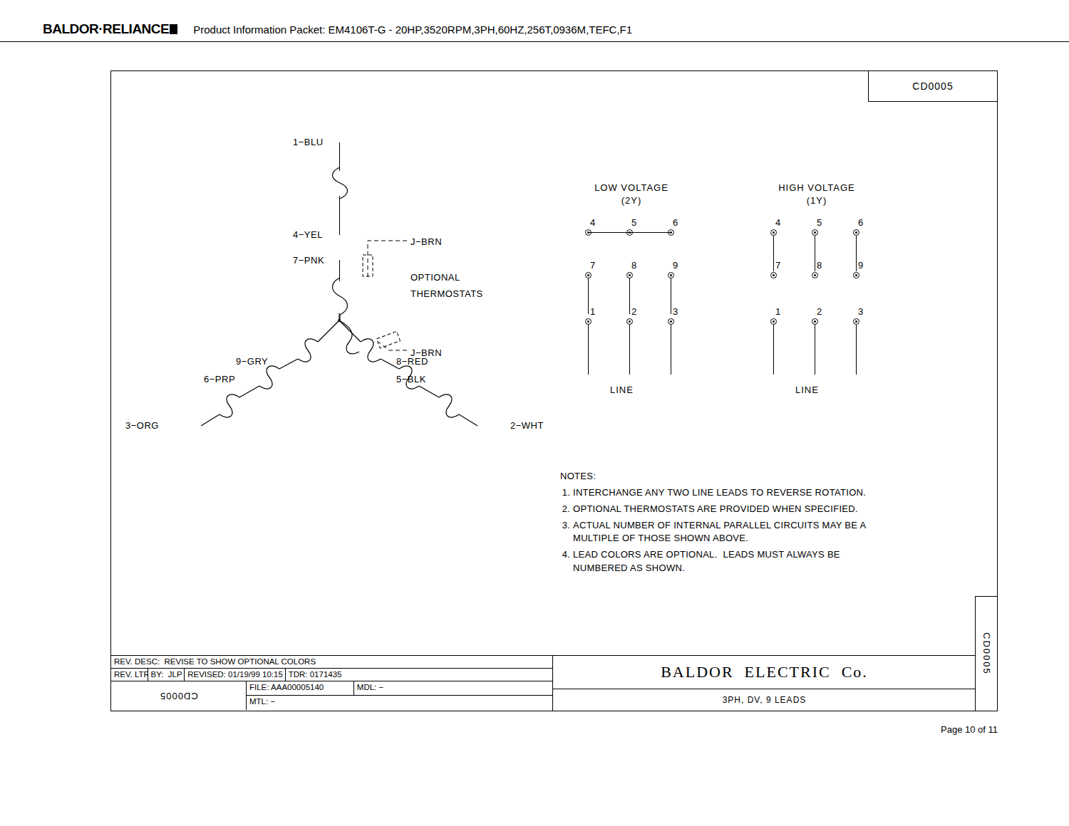BALDOR·RELIANCE
Product Information Packet: EM4106T-G - 20HP,3520RPM,3PH,60HZ,256T,0936M,TEFC,F1
CD0005
CD0005
1−BLU
4−YEL
7−PNK
J−BRN
J−BRN
OPTIONAL
THERMOSTATS
9−GRY
6−PRP
3−ORG
8−RED
5−BLK
2−WHT
LOW VOLTAGE
(2Y)
4
5
6
7
8
9
1
2
3
LINE
HIGH VOLTAGE
(1Y)
4
5
6
7
8
9
1
2
3
LINE
NOTES:
INTERCHANGE ANY TWO LINE LEADS TO REVERSE ROTATION.
OPTIONAL THERMOSTATS ARE PROVIDED WHEN SPECIFIED.
ACTUAL NUMBER OF INTERNAL PARALLEL CIRCUITS MAY BE A MULTIPLE OF THOSE SHOWN ABOVE.
LEAD COLORS ARE OPTIONAL. LEADS MUST ALWAYS BE NUMBERED AS SHOWN.
REV. DESC: REVISE TO SHOW OPTIONAL COLORS
REV. LTR: E
BY: JLP
REVISED: 01/19/99 10:15
TDR: 0171435
CD0005
FILE: AAA00005140
MDL: −
MTL: −
BALDOR ELECTRIC Co.
3PH, DV, 9 LEADS
Page 10 of 11